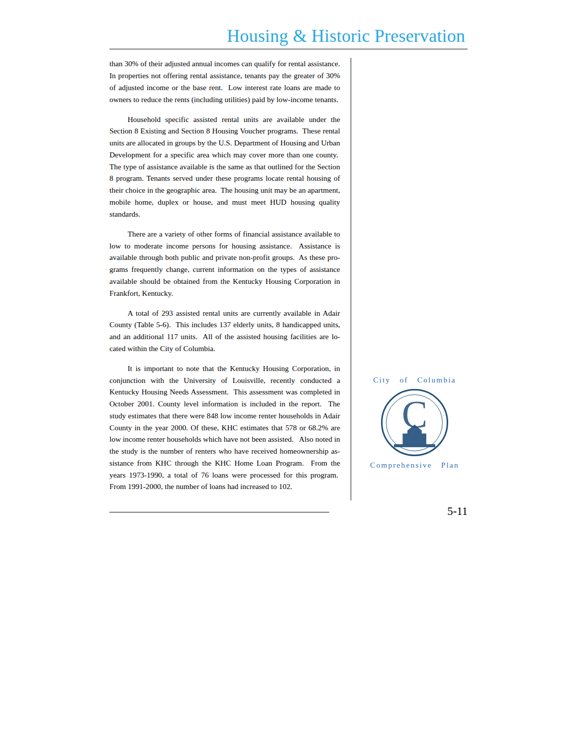Housing & Historic Preservation
than 30% of their adjusted annual incomes can qualify for rental assistance. In properties not offering rental assistance, tenants pay the greater of 30% of adjusted income or the base rent. Low interest rate loans are made to owners to reduce the rents (including utilities) paid by low-income tenants.
Household specific assisted rental units are available under the Section 8 Existing and Section 8 Housing Voucher programs. These rental units are allocated in groups by the U.S. Department of Housing and Urban Development for a specific area which may cover more than one county. The type of assistance available is the same as that outlined for the Section 8 program. Tenants served under these programs locate rental housing of their choice in the geographic area. The housing unit may be an apartment, mobile home, duplex or house, and must meet HUD housing quality standards.
There are a variety of other forms of financial assistance available to low to moderate income persons for housing assistance. Assistance is available through both public and private non-profit groups. As these programs frequently change, current information on the types of assistance available should be obtained from the Kentucky Housing Corporation in Frankfort, Kentucky.
A total of 293 assisted rental units are currently available in Adair County (Table 5-6). This includes 137 elderly units, 8 handicapped units, and an additional 117 units. All of the assisted housing facilities are located within the City of Columbia.
It is important to note that the Kentucky Housing Corporation, in conjunction with the University of Louisville, recently conducted a Kentucky Housing Needs Assessment. This assessment was completed in October 2001. County level information is included in the report. The study estimates that there were 848 low income renter households in Adair County in the year 2000. Of these, KHC estimates that 578 or 68.2% are low income renter households which have not been assisted. Also noted in the study is the number of renters who have received homeownership assistance from KHC through the KHC Home Loan Program. From the years 1973-1990, a total of 76 loans were processed for this program. From 1991-2000, the number of loans had increased to 102.
City of Columbia
C
Comprehensive Plan
5-11